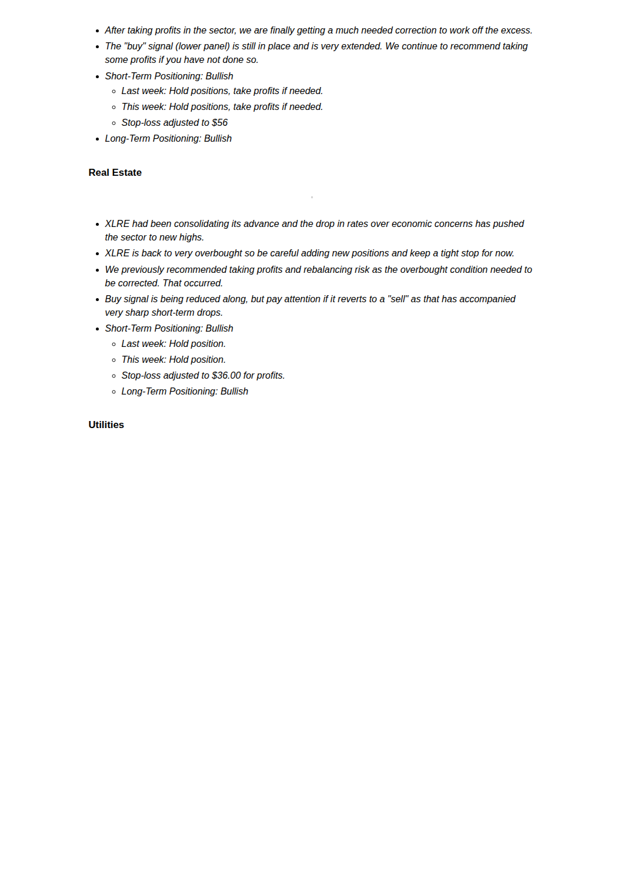After taking profits in the sector, we are finally getting a much needed correction to work off the excess.
The "buy" signal (lower panel) is still in place and is very extended. We continue to recommend taking some profits if you have not done so.
Short-Term Positioning: Bullish
Last week: Hold positions, take profits if needed.
This week: Hold positions, take profits if needed.
Stop-loss adjusted to $56
Long-Term Positioning: Bullish
Real Estate
XLRE had been consolidating its advance and the drop in rates over economic concerns has pushed the sector to new highs.
XLRE is back to very overbought so be careful adding new positions and keep a tight stop for now.
We previously recommended taking profits and rebalancing risk as the overbought condition needed to be corrected. That occurred.
Buy signal is being reduced along, but pay attention if it reverts to a "sell" as that has accompanied very sharp short-term drops.
Short-Term Positioning: Bullish
Last week: Hold position.
This week: Hold position.
Stop-loss adjusted to $36.00 for profits.
Long-Term Positioning: Bullish
Utilities